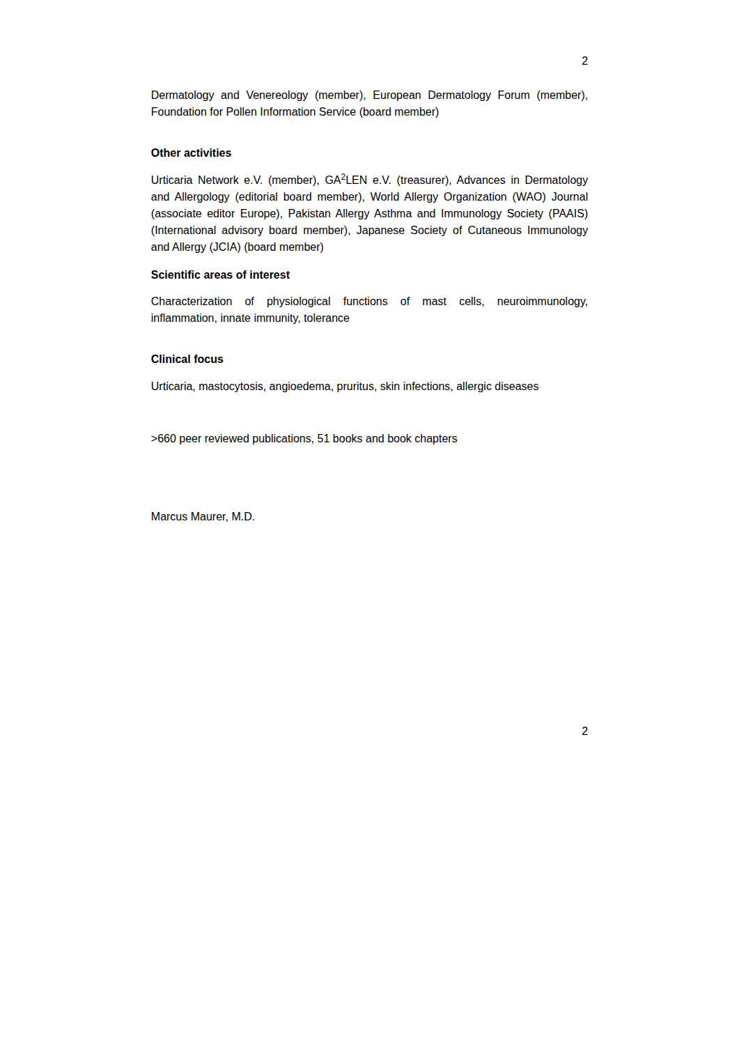2
Dermatology and Venereology (member), European Dermatology Forum (member), Foundation for Pollen Information Service (board member)
Other activities
Urticaria Network e.V. (member), GA2LEN e.V. (treasurer), Advances in Dermatology and Allergology (editorial board member), World Allergy Organization (WAO) Journal (associate editor Europe), Pakistan Allergy Asthma and Immunology Society (PAAIS) (International advisory board member), Japanese Society of Cutaneous Immunology and Allergy (JCIA) (board member)
Scientific areas of interest
Characterization of physiological functions of mast cells, neuroimmunology, inflammation, innate immunity, tolerance
Clinical focus
Urticaria, mastocytosis, angioedema, pruritus, skin infections, allergic diseases
>660 peer reviewed publications, 51 books and book chapters
Marcus Maurer, M.D.
2